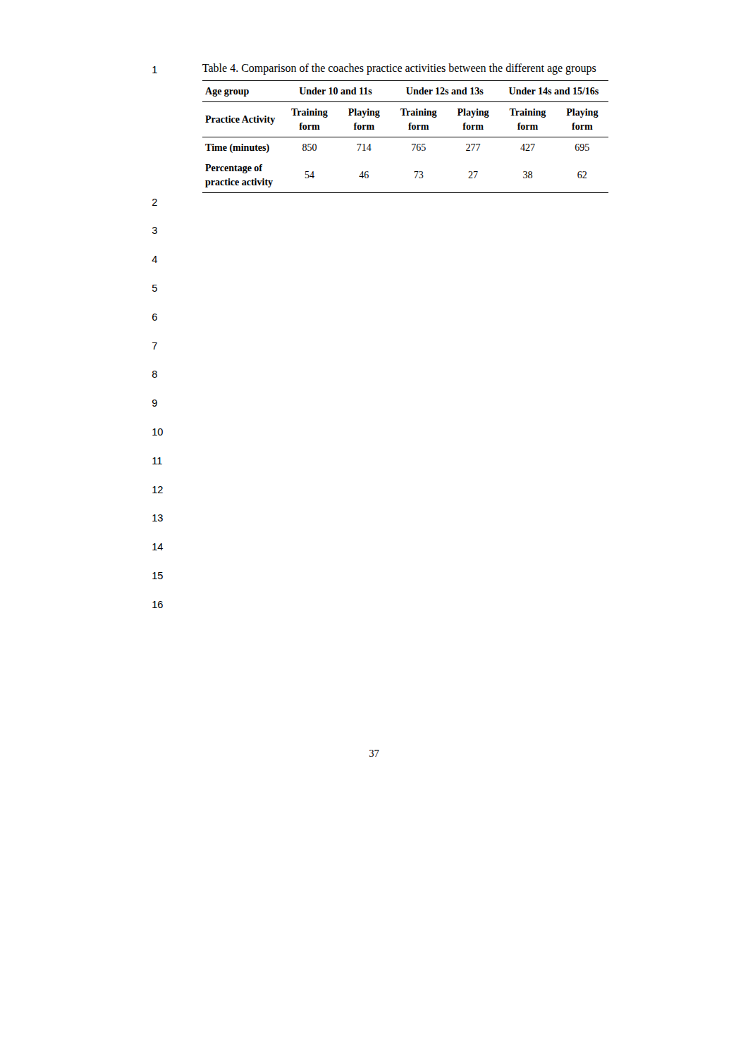1
Table 4. Comparison of the coaches practice activities between the different age groups
| Age group | Under 10 and 11s | Under 12s and 13s | Under 14s and 15/16s |
| --- | --- | --- | --- |
| Practice Activity | Training form | Playing form | Training form | Playing form | Training form | Playing form |
| Time (minutes) | 850 | 714 | 765 | 277 | 427 | 695 |
| Percentage of practice activity | 54 | 46 | 73 | 27 | 38 | 62 |
2
3
4
5
6
7
8
9
10
11
12
13
14
15
16
37